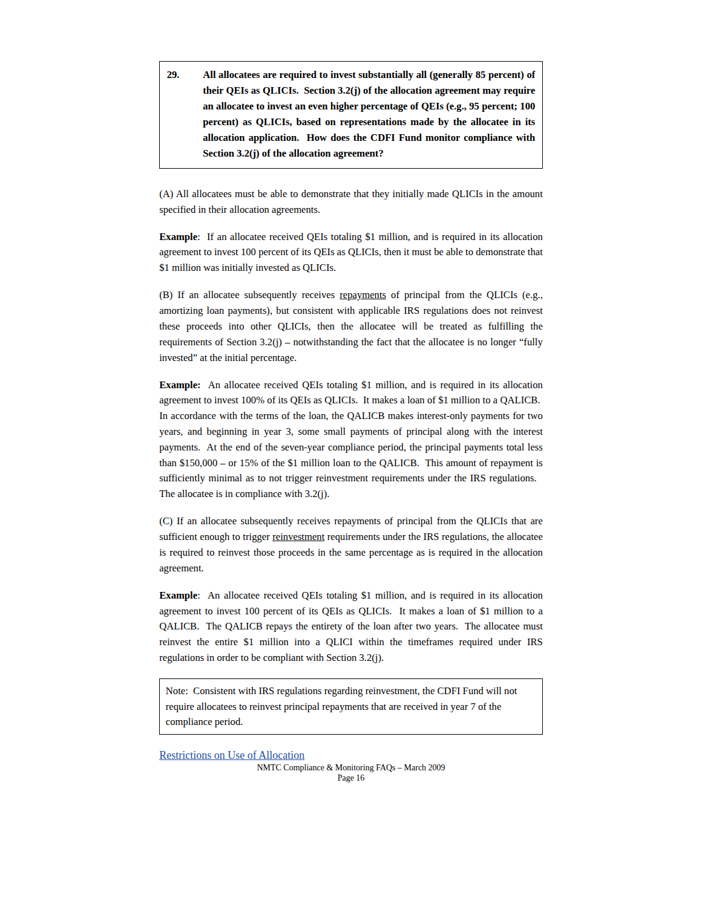| 29. | All allocatees are required to invest substantially all (generally 85 percent) of their QEIs as QLICIs. Section 3.2(j) of the allocation agreement may require an allocatee to invest an even higher percentage of QEIs (e.g., 95 percent; 100 percent) as QLICIs, based on representations made by the allocatee in its allocation application. How does the CDFI Fund monitor compliance with Section 3.2(j) of the allocation agreement? |
(A) All allocatees must be able to demonstrate that they initially made QLICIs in the amount specified in their allocation agreements.
Example: If an allocatee received QEIs totaling $1 million, and is required in its allocation agreement to invest 100 percent of its QEIs as QLICIs, then it must be able to demonstrate that $1 million was initially invested as QLICIs.
(B) If an allocatee subsequently receives repayments of principal from the QLICIs (e.g., amortizing loan payments), but consistent with applicable IRS regulations does not reinvest these proceeds into other QLICIs, then the allocatee will be treated as fulfilling the requirements of Section 3.2(j) – notwithstanding the fact that the allocatee is no longer “fully invested” at the initial percentage.
Example: An allocatee received QEIs totaling $1 million, and is required in its allocation agreement to invest 100% of its QEIs as QLICIs. It makes a loan of $1 million to a QALICB. In accordance with the terms of the loan, the QALICB makes interest-only payments for two years, and beginning in year 3, some small payments of principal along with the interest payments. At the end of the seven-year compliance period, the principal payments total less than $150,000 – or 15% of the $1 million loan to the QALICB. This amount of repayment is sufficiently minimal as to not trigger reinvestment requirements under the IRS regulations. The allocatee is in compliance with 3.2(j).
(C) If an allocatee subsequently receives repayments of principal from the QLICIs that are sufficient enough to trigger reinvestment requirements under the IRS regulations, the allocatee is required to reinvest those proceeds in the same percentage as is required in the allocation agreement.
Example: An allocatee received QEIs totaling $1 million, and is required in its allocation agreement to invest 100 percent of its QEIs as QLICIs. It makes a loan of $1 million to a QALICB. The QALICB repays the entirety of the loan after two years. The allocatee must reinvest the entire $1 million into a QLICI within the timeframes required under IRS regulations in order to be compliant with Section 3.2(j).
Note: Consistent with IRS regulations regarding reinvestment, the CDFI Fund will not require allocatees to reinvest principal repayments that are received in year 7 of the compliance period.
Restrictions on Use of Allocation
NMTC Compliance & Monitoring FAQs – March 2009
Page 16